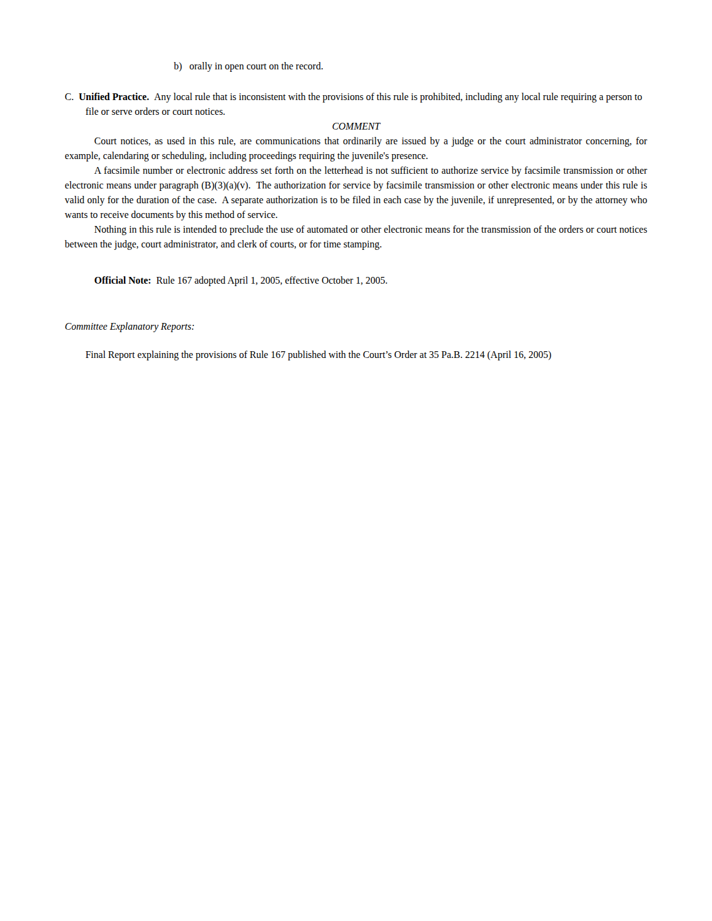b) orally in open court on the record.
C. Unified Practice. Any local rule that is inconsistent with the provisions of this rule is prohibited, including any local rule requiring a person to file or serve orders or court notices.
COMMENT
Court notices, as used in this rule, are communications that ordinarily are issued by a judge or the court administrator concerning, for example, calendaring or scheduling, including proceedings requiring the juvenile's presence.
A facsimile number or electronic address set forth on the letterhead is not sufficient to authorize service by facsimile transmission or other electronic means under paragraph (B)(3)(a)(v). The authorization for service by facsimile transmission or other electronic means under this rule is valid only for the duration of the case. A separate authorization is to be filed in each case by the juvenile, if unrepresented, or by the attorney who wants to receive documents by this method of service.
Nothing in this rule is intended to preclude the use of automated or other electronic means for the transmission of the orders or court notices between the judge, court administrator, and clerk of courts, or for time stamping.
Official Note: Rule 167 adopted April 1, 2005, effective October 1, 2005.
Committee Explanatory Reports:
Final Report explaining the provisions of Rule 167 published with the Court’s Order at 35 Pa.B. 2214 (April 16, 2005)